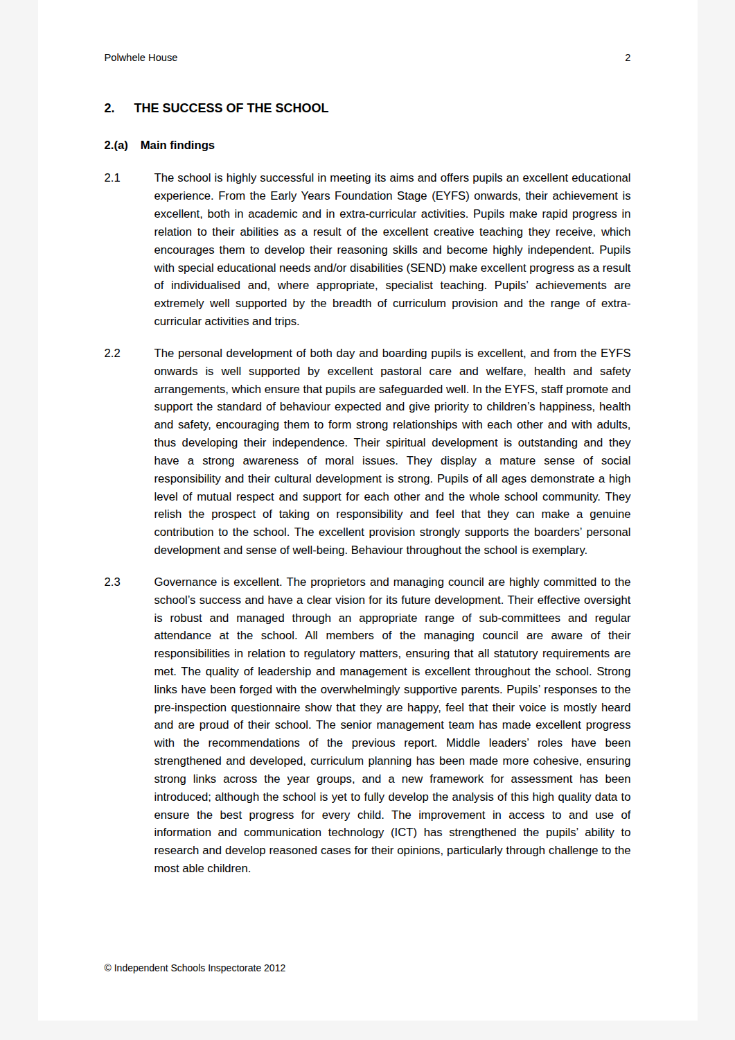Polwhele House 2
2. The Success of the School
2.(a) Main findings
2.1
The school is highly successful in meeting its aims and offers pupils an excellent educational experience. From the Early Years Foundation Stage (EYFS) onwards, their achievement is excellent, both in academic and in extra-curricular activities. Pupils make rapid progress in relation to their abilities as a result of the excellent creative teaching they receive, which encourages them to develop their reasoning skills and become highly independent. Pupils with special educational needs and/or disabilities (SEND) make excellent progress as a result of individualised and, where appropriate, specialist teaching. Pupils’ achievements are extremely well supported by the breadth of curriculum provision and the range of extra-curricular activities and trips.
2.2
The personal development of both day and boarding pupils is excellent, and from the EYFS onwards is well supported by excellent pastoral care and welfare, health and safety arrangements, which ensure that pupils are safeguarded well. In the EYFS, staff promote and support the standard of behaviour expected and give priority to children’s happiness, health and safety, encouraging them to form strong relationships with each other and with adults, thus developing their independence. Their spiritual development is outstanding and they have a strong awareness of moral issues. They display a mature sense of social responsibility and their cultural development is strong. Pupils of all ages demonstrate a high level of mutual respect and support for each other and the whole school community. They relish the prospect of taking on responsibility and feel that they can make a genuine contribution to the school. The excellent provision strongly supports the boarders’ personal development and sense of well-being. Behaviour throughout the school is exemplary.
2.3
Governance is excellent. The proprietors and managing council are highly committed to the school’s success and have a clear vision for its future development. Their effective oversight is robust and managed through an appropriate range of sub-committees and regular attendance at the school. All members of the managing council are aware of their responsibilities in relation to regulatory matters, ensuring that all statutory requirements are met. The quality of leadership and management is excellent throughout the school. Strong links have been forged with the overwhelmingly supportive parents. Pupils’ responses to the pre-inspection questionnaire show that they are happy, feel that their voice is mostly heard and are proud of their school. The senior management team has made excellent progress with the recommendations of the previous report. Middle leaders’ roles have been strengthened and developed, curriculum planning has been made more cohesive, ensuring strong links across the year groups, and a new framework for assessment has been introduced; although the school is yet to fully develop the analysis of this high quality data to ensure the best progress for every child. The improvement in access to and use of information and communication technology (ICT) has strengthened the pupils’ ability to research and develop reasoned cases for their opinions, particularly through challenge to the most able children.
© Independent Schools Inspectorate 2012